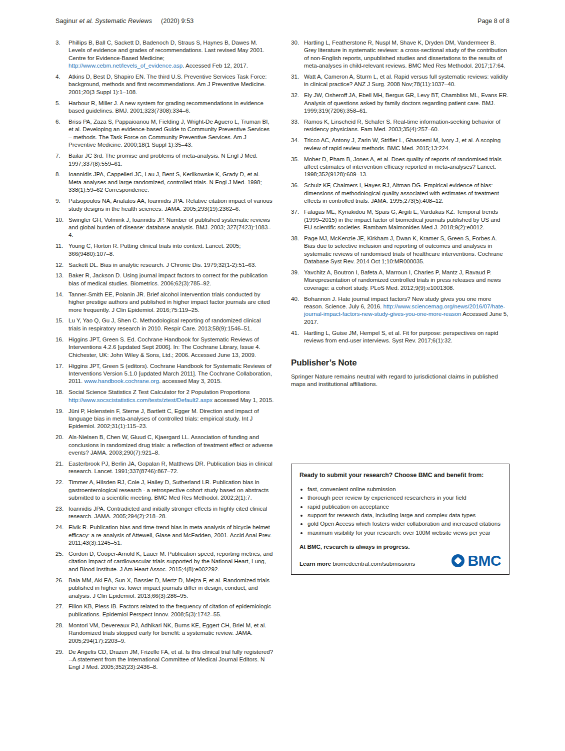Saginur et al. Systematic Reviews (2020) 9:53
Page 8 of 8
3. Phillips B, Ball C, Sackett D, Badenoch D, Straus S, Haynes B, Dawes M. Levels of evidence and grades of recommendations. Last revised May 2001. Centre for Evidence-Based Medicine; http://www.cebm.net/levels_of_evidence.asp. Accessed Feb 12, 2017.
4. Atkins D, Best D, Shapiro EN. The third U.S. Preventive Services Task Force: background, methods and first recommendations. Am J Preventive Medicine. 2001;20(3 Suppl 1):1–108.
5. Harbour R, Miller J. A new system for grading recommendations in evidence based guidelines. BMJ. 2001;323(7308):334–6.
6. Briss PA, Zaza S, Pappaioanou M, Fielding J, Wright-De Aguero L, Truman BI, et al. Developing an evidence-based Guide to Community Preventive Services – methods. The Task Force on Community Preventive Services. Am J Preventive Medicine. 2000;18(1 Suppl 1):35–43.
7. Bailar JC 3rd. The promise and problems of meta-analysis. N Engl J Med. 1997;337(8):559–61.
8. Ioannidis JPA, Cappelleri JC, Lau J, Bent S, Kerlikowske K, Grady D, et al. Meta-analyses and large randomized, controlled trials. N Engl J Med. 1998; 338(1):59–62 Correspondence.
9. Patsopoulos NA, Analatos AA, Ioannidis JPA. Relative citation impact of various study designs in the health sciences. JAMA. 2005;293(19):2362–6.
10. Swingler GH, Volmink J, Ioannidis JP. Number of published systematic reviews and global burden of disease: database analysis. BMJ. 2003; 327(7423):1083–4.
11. Young C, Horton R. Putting clinical trials into context. Lancet. 2005; 366(9480):107–8.
12. Sackett DL. Bias in analytic research. J Chronic Dis. 1979;32(1-2):51–63.
13. Baker R, Jackson D. Using journal impact factors to correct for the publication bias of medical studies. Biometrics. 2006;62(3):785–92.
14. Tanner-Smith EE, Polanin JR. Brief alcohol intervention trials conducted by higher prestige authors and published in higher impact factor journals are cited more frequently. J Clin Epidemiol. 2016;75:119–25.
15. Lu Y, Yao Q, Gu J, Shen C. Methodological reporting of randomized clinical trials in respiratory research in 2010. Respir Care. 2013;58(9):1546–51.
16. Higgins JPT, Green S. Ed. Cochrane Handbook for Systematic Reviews of Interventions 4.2.6 [updated Sept 2006]. In: The Cochrane Library, Issue 4. Chichester, UK: John Wiley & Sons, Ltd.; 2006. Accessed June 13, 2009.
17. Higgins JPT, Green S (editors). Cochrane Handbook for Systematic Reviews of Interventions Version 5.1.0 [updated March 2011]. The Cochrane Collaboration, 2011. www.handbook.cochrane.org. accessed May 3, 2015.
18. Social Science Statistics Z Test Calculator for 2 Population Proportions http://www.socscistatistics.com/tests/ztest/Default2.aspx accessed May 1, 2015.
19. Jüni P, Holenstein F, Sterne J, Bartlett C, Egger M. Direction and impact of language bias in meta-analyses of controlled trials: empirical study. Int J Epidemiol. 2002;31(1):115–23.
20. Als-Nielsen B, Chen W, Gluud C, Kjaergard LL. Association of funding and conclusions in randomized drug trials: a reflection of treatment effect or adverse events? JAMA. 2003;290(7):921–8.
21. Easterbrook PJ, Berlin JA, Gopalan R, Matthews DR. Publication bias in clinical research. Lancet. 1991;337(8746):867–72.
22. Timmer A, Hilsden RJ, Cole J, Hailey D, Sutherland LR. Publication bias in gastroenterological research - a retrospective cohort study based on abstracts submitted to a scientific meeting. BMC Med Res Methodol. 2002;2(1):7.
23. Ioannidis JPA. Contradicted and initially stronger effects in highly cited clinical research. JAMA. 2005;294(2):218–28.
24. Elvik R. Publication bias and time-trend bias in meta-analysis of bicycle helmet efficacy: a re-analysis of Attewell, Glase and McFadden, 2001. Accid Anal Prev. 2011;43(3):1245–51.
25. Gordon D, Cooper-Arnold K, Lauer M. Publication speed, reporting metrics, and citation impact of cardiovascular trials supported by the National Heart, Lung, and Blood Institute. J Am Heart Assoc. 2015;4(8):e002292.
26. Bala MM, Akl EA, Sun X, Bassler D, Mertz D, Mejza F, et al. Randomized trials published in higher vs. lower impact journals differ in design, conduct, and analysis. J Clin Epidemiol. 2013;66(3):286–95.
27. Filion KB, Pless IB. Factors related to the frequency of citation of epidemiologic publications. Epidemiol Perspect Innov. 2008;5(3):1742–55.
28. Montori VM, Devereaux PJ, Adhikari NK, Burns KE, Eggert CH, Briel M, et al. Randomized trials stopped early for benefit: a systematic review. JAMA. 2005;294(17):2203–9.
29. De Angelis CD, Drazen JM, Frizelle FA, et al. Is this clinical trial fully registered?--A statement from the International Committee of Medical Journal Editors. N Engl J Med. 2005;352(23):2436–8.
30. Hartling L, Featherstone R, Nuspl M, Shave K, Dryden DM, Vandermeer B. Grey literature in systematic reviews: a cross-sectional study of the contribution of non-English reports, unpublished studies and dissertations to the results of meta-analyses in child-relevant reviews. BMC Med Res Methodol. 2017;17:64.
31. Watt A, Cameron A, Sturm L, et al. Rapid versus full systematic reviews: validity in clinical practice? ANZ J Surg. 2008 Nov;78(11):1037–40.
32. Ely JW, Osheroff JA, Ebell MH, Bergus GR, Levy BT, Chambliss ML, Evans ER. Analysis of questions asked by family doctors regarding patient care. BMJ. 1999;319(7206):358–61.
33. Ramos K, Linscheid R, Schafer S. Real-time information-seeking behavior of residency physicians. Fam Med. 2003;35(4):257–60.
34. Tricco AC, Antony J, Zarin W, Strifler L, Ghassemi M, Ivory J, et al. A scoping review of rapid review methods. BMC Med. 2015;13:224.
35. Moher D, Pham B, Jones A, et al. Does quality of reports of randomised trials affect estimates of intervention efficacy reported in meta-analyses? Lancet. 1998;352(9128):609–13.
36. Schulz KF, Chalmers I, Hayes RJ, Altman DG. Empirical evidence of bias: dimensions of methodological quality associated with estimates of treatment effects in controlled trials. JAMA. 1995;273(5):408–12.
37. Falagas ME, Kyriakidou M, Spais G, Argiti E, Vardakas KZ. Temporal trends (1999–2015) in the impact factor of biomedical journals published by US and EU scientific societies. Rambam Maimonides Med J. 2018;9(2):e0012.
38. Page MJ, McKenzie JE, Kirkham J, Dwan K, Kramer S, Green S, Forbes A. Bias due to selective inclusion and reporting of outcomes and analyses in systematic reviews of randomised trials of healthcare interventions. Cochrane Database Syst Rev. 2014 Oct 1;10:MR000035.
39. Yavchitz A, Boutron I, Bafeta A, Marroun I, Charles P, Mantz J, Ravaud P. Misrepresentation of randomized controlled trials in press releases and news coverage: a cohort study. PLoS Med. 2012;9(9):e1001308.
40. Bohannon J. Hate journal impact factors? New study gives you one more reason. Science. July 6, 2016. http://www.sciencemag.org/news/2016/07/hate-journal-impact-factors-new-study-gives-you-one-more-reason Accessed June 5, 2017.
41. Hartling L, Guise JM, Hempel S, et al. Fit for purpose: perspectives on rapid reviews from end-user interviews. Syst Rev. 2017;6(1):32.
Publisher’s Note
Springer Nature remains neutral with regard to jurisdictional claims in published maps and institutional affiliations.
Ready to submit your research? Choose BMC and benefit from:
fast, convenient online submission
thorough peer review by experienced researchers in your field
rapid publication on acceptance
support for research data, including large and complex data types
gold Open Access which fosters wider collaboration and increased citations
maximum visibility for your research: over 100M website views per year
At BMC, research is always in progress.
Learn more biomedcentral.com/submissions
BMC